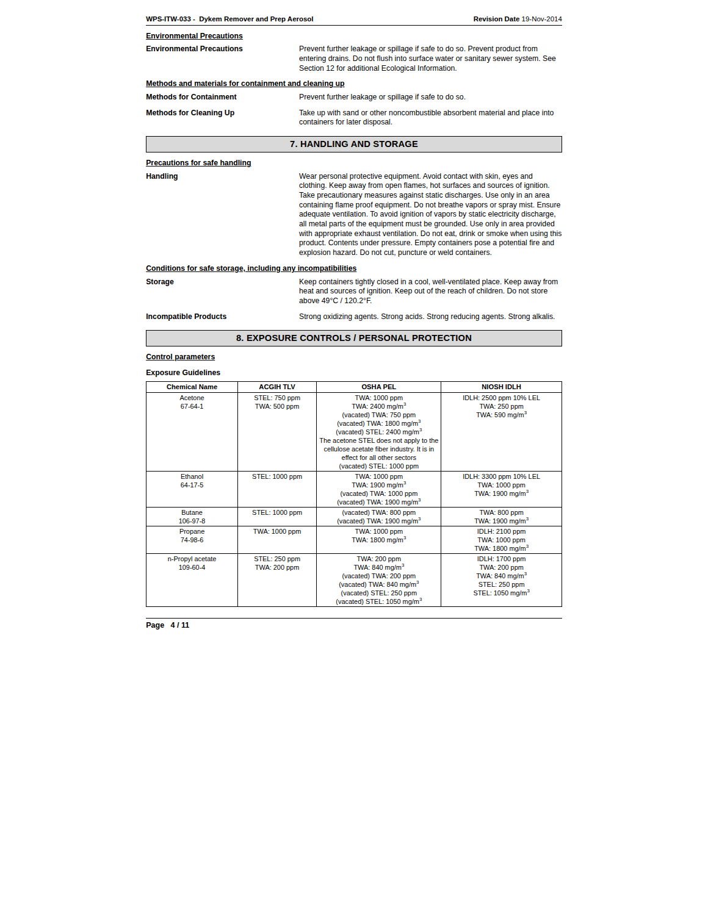WPS-ITW-033 - Dykem Remover and Prep Aerosol
Revision Date 19-Nov-2014
Environmental Precautions
Environmental Precautions
Prevent further leakage or spillage if safe to do so. Prevent product from entering drains. Do not flush into surface water or sanitary sewer system. See Section 12 for additional Ecological Information.
Methods and materials for containment and cleaning up
Methods for Containment
Prevent further leakage or spillage if safe to do so.
Methods for Cleaning Up
Take up with sand or other noncombustible absorbent material and place into containers for later disposal.
7. HANDLING AND STORAGE
Precautions for safe handling
Handling
Wear personal protective equipment. Avoid contact with skin, eyes and clothing. Keep away from open flames, hot surfaces and sources of ignition. Take precautionary measures against static discharges. Use only in an area containing flame proof equipment. Do not breathe vapors or spray mist. Ensure adequate ventilation. To avoid ignition of vapors by static electricity discharge, all metal parts of the equipment must be grounded. Use only in area provided with appropriate exhaust ventilation. Do not eat, drink or smoke when using this product. Contents under pressure. Empty containers pose a potential fire and explosion hazard. Do not cut, puncture or weld containers.
Conditions for safe storage, including any incompatibilities
Storage
Keep containers tightly closed in a cool, well-ventilated place. Keep away from heat and sources of ignition. Keep out of the reach of children. Do not store above 49°C / 120.2°F.
Incompatible Products
Strong oxidizing agents. Strong acids. Strong reducing agents. Strong alkalis.
8. EXPOSURE CONTROLS / PERSONAL PROTECTION
Control parameters
Exposure Guidelines
| Chemical Name | ACGIH TLV | OSHA PEL | NIOSH IDLH |
| --- | --- | --- | --- |
| Acetone 67-64-1 | STEL: 750 ppm TWA: 500 ppm | TWA: 1000 ppm TWA: 2400 mg/m 3 (vacated) TWA: 750 ppm (vacated) TWA: 1800 mg/m 3 (vacated) STEL: 2400 mg/m 3 The acetone STEL does not apply to the cellulose acetate fiber industry. It is in effect for all other sectors (vacated) STEL: 1000 ppm | IDLH: 2500 ppm 10% LEL TWA: 250 ppm TWA: 590 mg/m 3 |
| Ethanol 64-17-5 | STEL: 1000 ppm | TWA: 1000 ppm TWA: 1900 mg/m 3 (vacated) TWA: 1000 ppm (vacated) TWA: 1900 mg/m 3 | IDLH: 3300 ppm 10% LEL TWA: 1000 ppm TWA: 1900 mg/m 3 |
| Butane 106-97-8 | STEL: 1000 ppm | (vacated) TWA: 800 ppm (vacated) TWA: 1900 mg/m 3 | TWA: 800 ppm TWA: 1900 mg/m 3 |
| Propane 74-98-6 | TWA: 1000 ppm | TWA: 1000 ppm TWA: 1800 mg/m 3 | IDLH: 2100 ppm TWA: 1000 ppm TWA: 1800 mg/m 3 |
| n-Propyl acetate 109-60-4 | STEL: 250 ppm TWA: 200 ppm | TWA: 200 ppm TWA: 840 mg/m 3 (vacated) TWA: 200 ppm (vacated) TWA: 840 mg/m 3 (vacated) STEL: 250 ppm (vacated) STEL: 1050 mg/m 3 | IDLH: 1700 ppm TWA: 200 ppm TWA: 840 mg/m 3 STEL: 250 ppm STEL: 1050 mg/m 3 |
Page 4 / 11